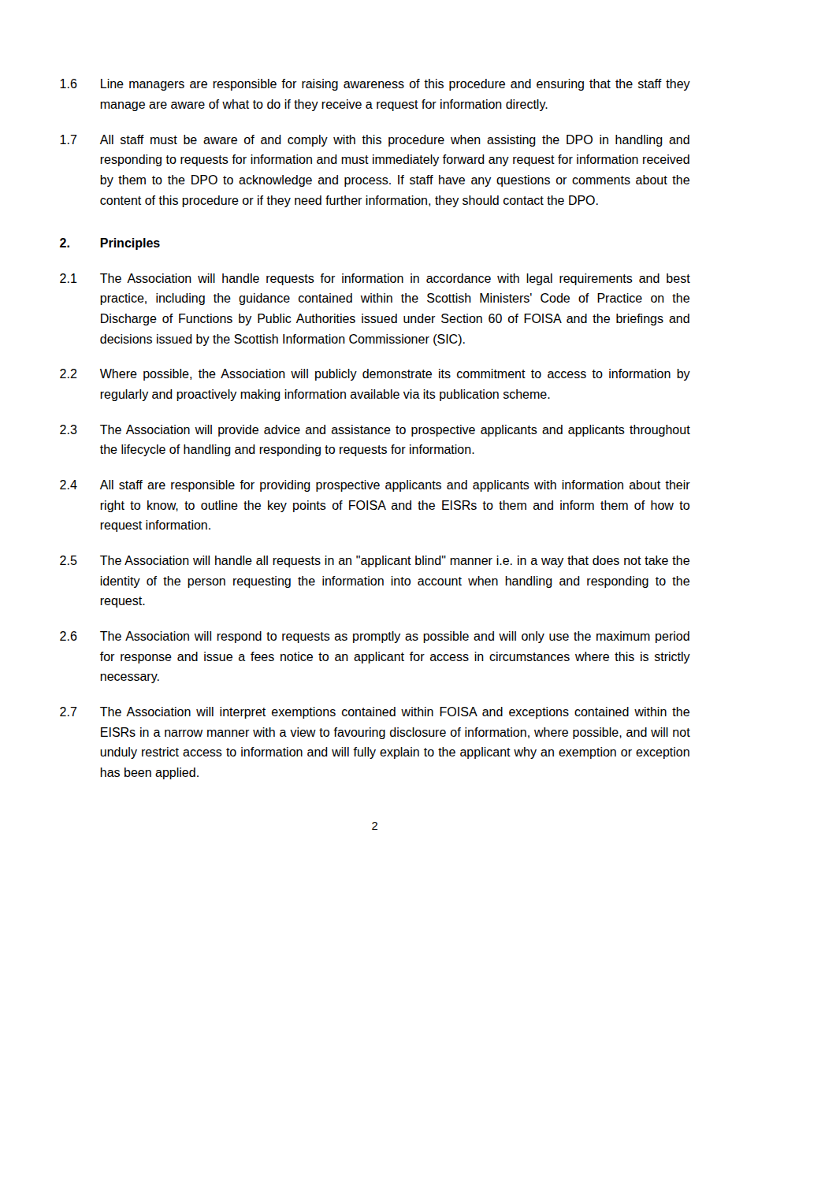1.6
Line managers are responsible for raising awareness of this procedure and ensuring that the staff they manage are aware of what to do if they receive a request for information directly.
1.7
All staff must be aware of and comply with this procedure when assisting the DPO in handling and responding to requests for information and must immediately forward any request for information received by them to the DPO to acknowledge and process. If staff have any questions or comments about the content of this procedure or if they need further information, they should contact the DPO.
2.
Principles
2.1
The Association will handle requests for information in accordance with legal requirements and best practice, including the guidance contained within the Scottish Ministers' Code of Practice on the Discharge of Functions by Public Authorities issued under Section 60 of FOISA and the briefings and decisions issued by the Scottish Information Commissioner (SIC).
2.2
Where possible, the Association will publicly demonstrate its commitment to access to information by regularly and proactively making information available via its publication scheme.
2.3
The Association will provide advice and assistance to prospective applicants and applicants throughout the lifecycle of handling and responding to requests for information.
2.4
All staff are responsible for providing prospective applicants and applicants with information about their right to know, to outline the key points of FOISA and the EISRs to them and inform them of how to request information.
2.5
The Association will handle all requests in an "applicant blind" manner i.e. in a way that does not take the identity of the person requesting the information into account when handling and responding to the request.
2.6
The Association will respond to requests as promptly as possible and will only use the maximum period for response and issue a fees notice to an applicant for access in circumstances where this is strictly necessary.
2.7
The Association will interpret exemptions contained within FOISA and exceptions contained within the EISRs in a narrow manner with a view to favouring disclosure of information, where possible, and will not unduly restrict access to information and will fully explain to the applicant why an exemption or exception has been applied.
2